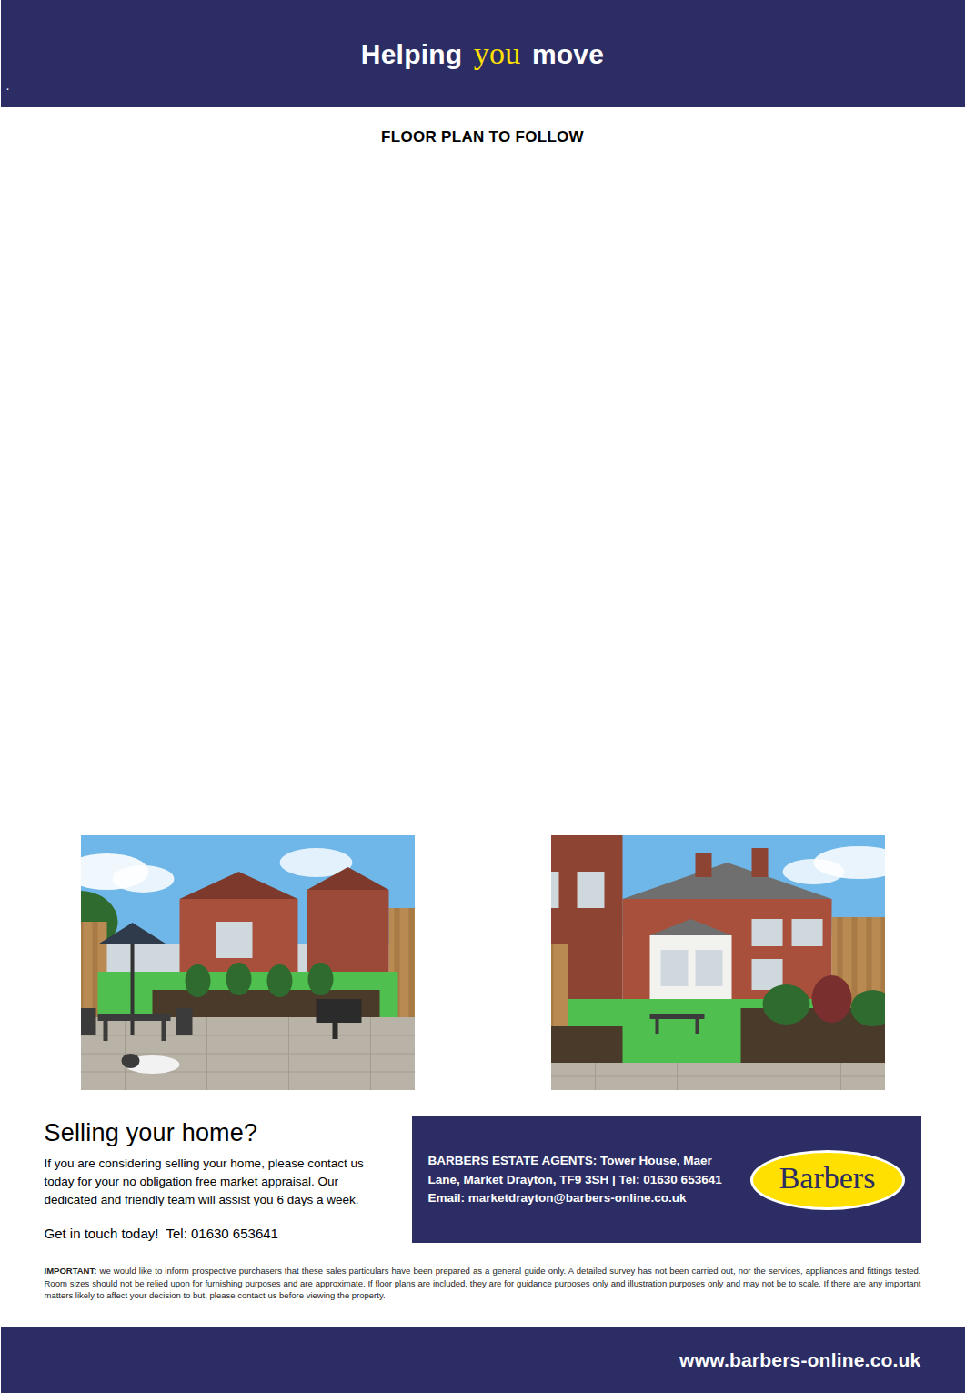.
Helping you move
FLOOR PLAN TO FOLLOW
Selling your home?
If you are considering selling your home, please contact us today for your no obligation free market appraisal. Our dedicated and friendly team will assist you 6 days a week.
Get in touch today! Tel: 01630 653641
BARBERS ESTATE AGENTS: Tower House, Maer Lane, Market Drayton, TF9 3SH | Tel: 01630 653641
Email: marketdrayton@barbers-online.co.uk
Barbers
IMPORTANT: we would like to inform prospective purchasers that these sales particulars have been prepared as a general guide only. A detailed survey has not been carried out, nor the services, appliances and fittings tested. Room sizes should not be relied upon for furnishing purposes and are approximate. If floor plans are included, they are for guidance purposes only and illustration purposes only and may not be to scale. If there are any important matters likely to affect your decision to but, please contact us before viewing the property.
www.barbers-online.co.uk